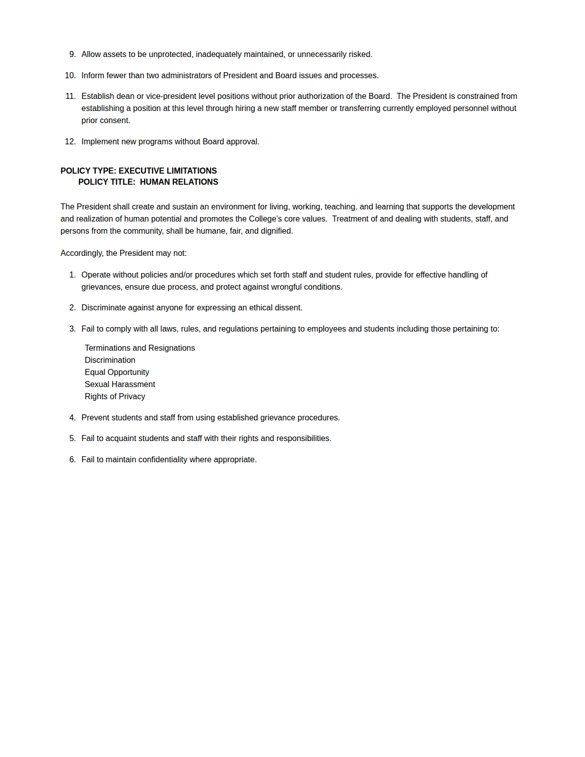Allow assets to be unprotected, inadequately maintained, or unnecessarily risked.
Inform fewer than two administrators of President and Board issues and processes.
Establish dean or vice-president level positions without prior authorization of the Board. The President is constrained from establishing a position at this level through hiring a new staff member or transferring currently employed personnel without prior consent.
Implement new programs without Board approval.
POLICY TYPE: EXECUTIVE LIMITATIONSPOLICY TITLE: HUMAN RELATIONS
The President shall create and sustain an environment for living, working, teaching, and learning that supports the development and realization of human potential and promotes the College’s core values. Treatment of and dealing with students, staff, and persons from the community, shall be humane, fair, and dignified.
Accordingly, the President may not:
Operate without policies and/or procedures which set forth staff and student rules, provide for effective handling of grievances, ensure due process, and protect against wrongful conditions.
Discriminate against anyone for expressing an ethical dissent.
Fail to comply with all laws, rules, and regulations pertaining to employees and students including those pertaining to:
Terminations and Resignations
Discrimination
Equal Opportunity
Sexual Harassment
Rights of Privacy
Prevent students and staff from using established grievance procedures.
Fail to acquaint students and staff with their rights and responsibilities.
Fail to maintain confidentiality where appropriate.